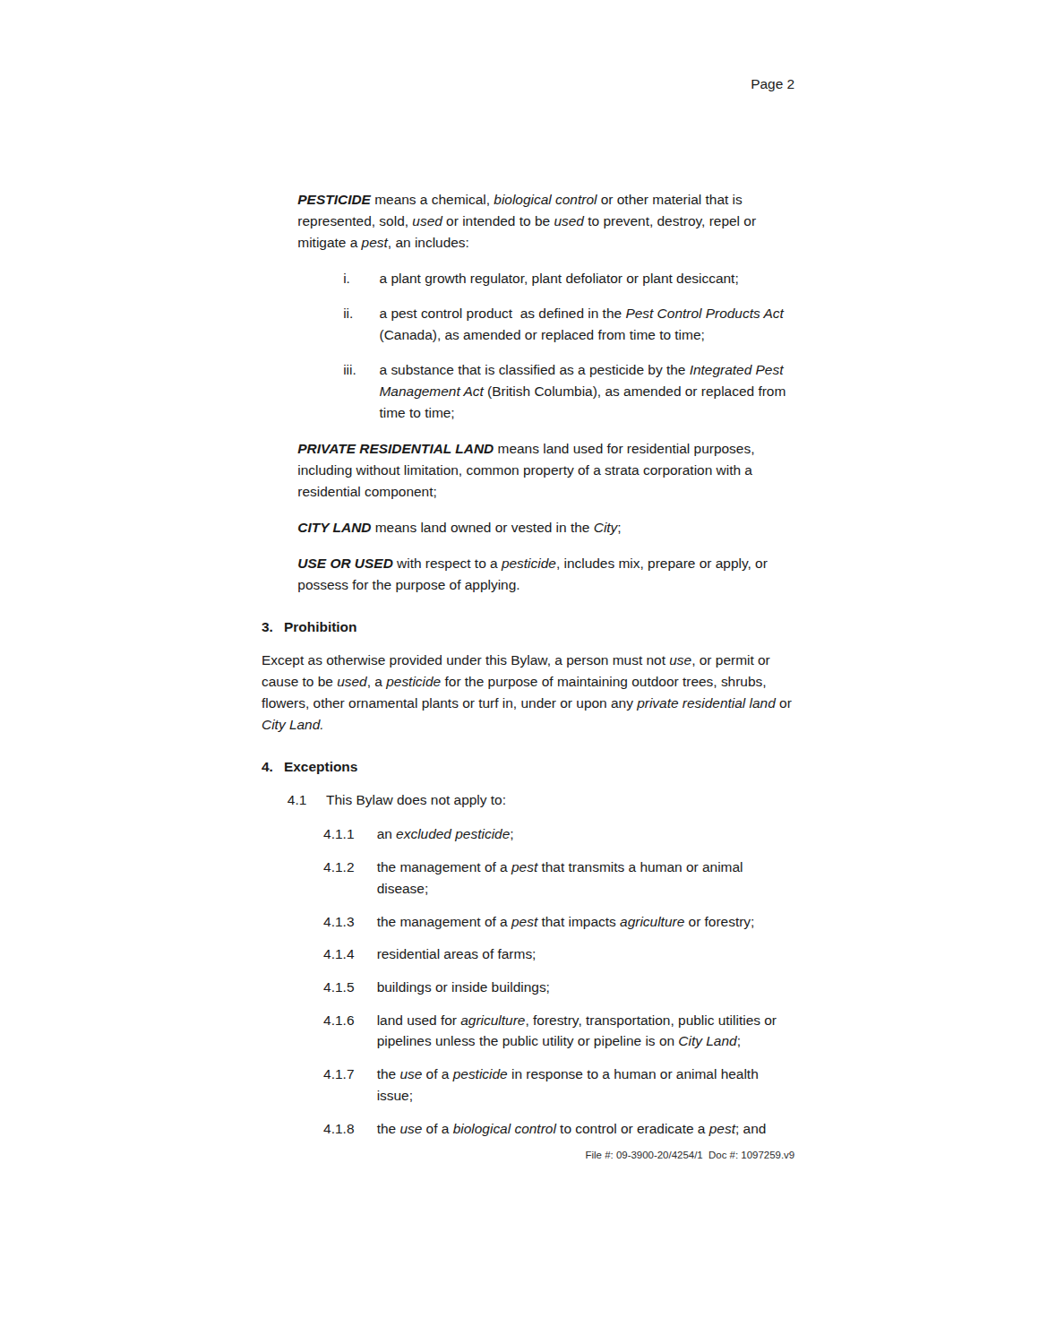Page 2
PESTICIDE means a chemical, biological control or other material that is represented, sold, used or intended to be used to prevent, destroy, repel or mitigate a pest, an includes:
i. a plant growth regulator, plant defoliator or plant desiccant;
ii. a pest control product as defined in the Pest Control Products Act (Canada), as amended or replaced from time to time;
iii. a substance that is classified as a pesticide by the Integrated Pest Management Act (British Columbia), as amended or replaced from time to time;
PRIVATE RESIDENTIAL LAND means land used for residential purposes, including without limitation, common property of a strata corporation with a residential component;
CITY LAND means land owned or vested in the City;
USE OR USED with respect to a pesticide, includes mix, prepare or apply, or possess for the purpose of applying.
3. Prohibition
Except as otherwise provided under this Bylaw, a person must not use, or permit or cause to be used, a pesticide for the purpose of maintaining outdoor trees, shrubs, flowers, other ornamental plants or turf in, under or upon any private residential land or City Land.
4. Exceptions
4.1 This Bylaw does not apply to:
4.1.1
an excluded pesticide;
4.1.2
the management of a pest that transmits a human or animal disease;
4.1.3
the management of a pest that impacts agriculture or forestry;
4.1.4
residential areas of farms;
4.1.5
buildings or inside buildings;
4.1.6
land used for agriculture, forestry, transportation, public utilities or pipelines unless the public utility or pipeline is on City Land;
4.1.7
the use of a pesticide in response to a human or animal health issue;
4.1.8
the use of a biological control to control or eradicate a pest; and
File #: 09-3900-20/4254/1 Doc #: 1097259.v9